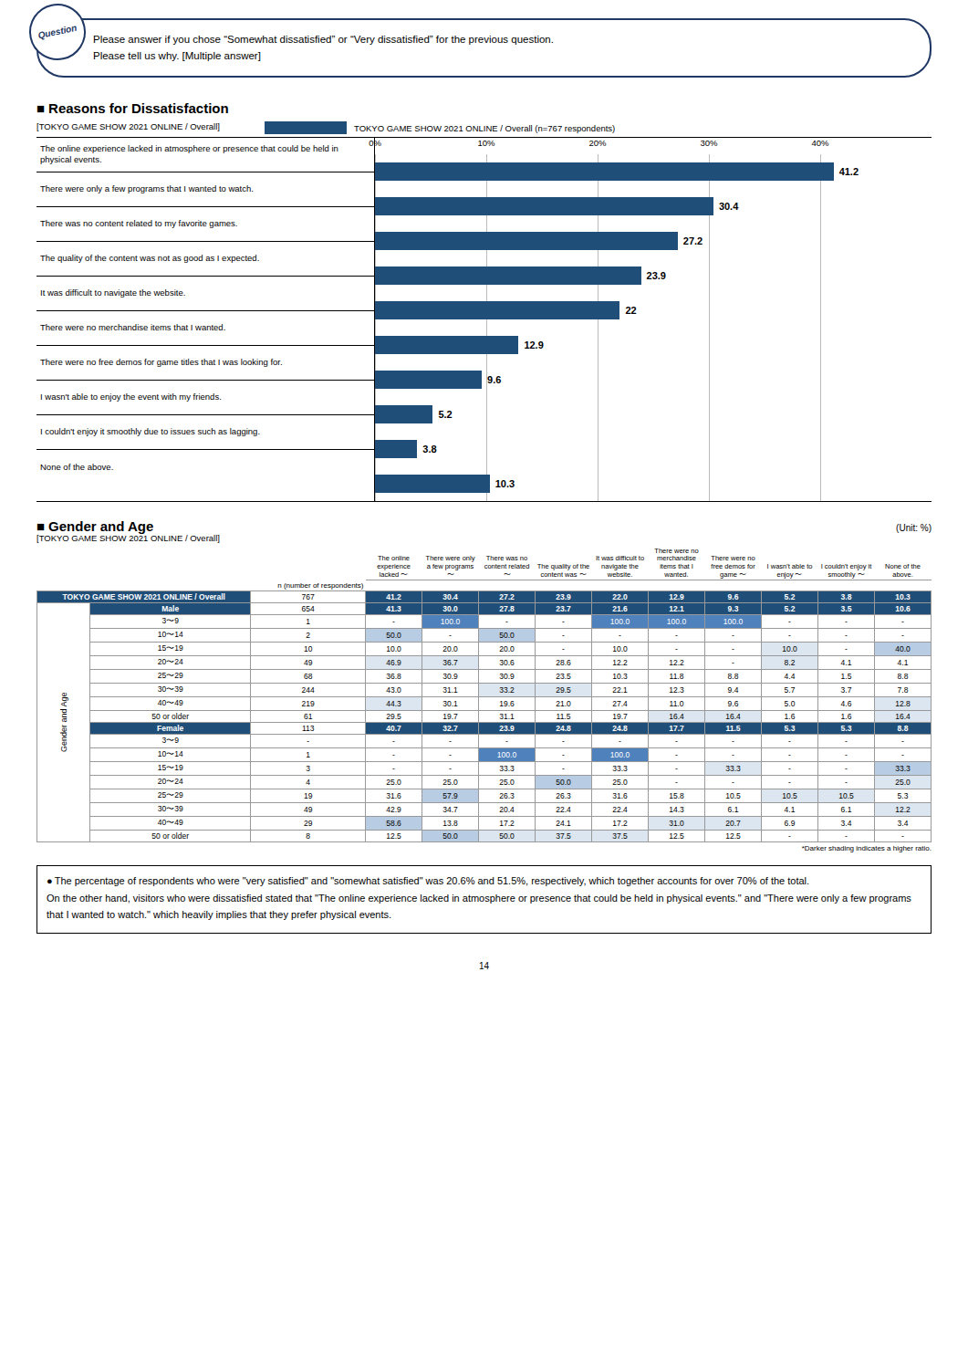Question
Please answer if you chose “Somewhat dissatisfied” or “Very dissatisfied” for the previous question.
Please tell us why. [Multiple answer]
Reasons for Dissatisfaction
[TOKYO GAME SHOW 2021 ONLINE / Overall]
TOKYO GAME SHOW 2021 ONLINE / Overall (n=767 respondents)
The online experience lacked in atmosphere or presence that could be held in physical events.
There were only a few programs that I wanted to watch.
There was no content related to my favorite games.
The quality of the content was not as good as I expected.
It was difficult to navigate the website.
There were no merchandise items that I wanted.
There were no free demos for game titles that I was looking for.
I wasn't able to enjoy the event with my friends.
I couldn't enjoy it smoothly due to issues such as lagging.
None of the above.
0% 10% 20% 30% 40%
41.2
30.4
27.2
23.9
22
12.9
9.6
5.2
3.8
10.3
Gender and Age
(Unit: %)
[TOKYO GAME SHOW 2021 ONLINE / Overall]
| | | The online experience lacked 〜 | There were only a few programs 〜 | There was no content related 〜 | The quality of the content was 〜 | It was difficult to navigate the website. | There were no merchandise items that I wanted. | There were no free demos for game 〜 | I wasn't able to enjoy 〜 | I couldn't enjoy it smoothly 〜 | None of the above. |
| --- | --- | --- | --- | --- | --- | --- | --- | --- | --- | --- | --- |
| | n (number of respondents) | |
| TOKYO GAME SHOW 2021 ONLINE / Overall | 767 | 41.2 | 30.4 | 27.2 | 23.9 | 22.0 | 12.9 | 9.6 | 5.2 | 3.8 | 10.3 |
| Gender and Age | Male | 654 | 41.3 | 30.0 | 27.8 | 23.7 | 21.6 | 12.1 | 9.3 | 5.2 | 3.5 | 10.6 |
| 3〜9 | 1 | - | 100.0 | - | - | 100.0 | 100.0 | 100.0 | - | - | - |
| 10〜14 | 2 | 50.0 | - | 50.0 | - | - | - | - | - | - | - |
| 15〜19 | 10 | 10.0 | 20.0 | 20.0 | - | 10.0 | - | - | 10.0 | - | 40.0 |
| 20〜24 | 49 | 46.9 | 36.7 | 30.6 | 28.6 | 12.2 | 12.2 | - | 8.2 | 4.1 | 4.1 |
| 25〜29 | 68 | 36.8 | 30.9 | 30.9 | 23.5 | 10.3 | 11.8 | 8.8 | 4.4 | 1.5 | 8.8 |
| 30〜39 | 244 | 43.0 | 31.1 | 33.2 | 29.5 | 22.1 | 12.3 | 9.4 | 5.7 | 3.7 | 7.8 |
| 40〜49 | 219 | 44.3 | 30.1 | 19.6 | 21.0 | 27.4 | 11.0 | 9.6 | 5.0 | 4.6 | 12.8 |
| 50 or older | 61 | 29.5 | 19.7 | 31.1 | 11.5 | 19.7 | 16.4 | 16.4 | 1.6 | 1.6 | 16.4 |
| Female | 113 | 40.7 | 32.7 | 23.9 | 24.8 | 24.8 | 17.7 | 11.5 | 5.3 | 5.3 | 8.8 |
| 3〜9 | - | - | - | - | - | - | - | - | - | - | - |
| 10〜14 | 1 | - | - | 100.0 | - | 100.0 | - | - | - | - | - |
| 15〜19 | 3 | - | - | 33.3 | - | 33.3 | - | 33.3 | - | - | 33.3 |
| 20〜24 | 4 | 25.0 | 25.0 | 25.0 | 50.0 | 25.0 | - | - | - | - | 25.0 |
| 25〜29 | 19 | 31.6 | 57.9 | 26.3 | 26.3 | 31.6 | 15.8 | 10.5 | 10.5 | 10.5 | 5.3 |
| 30〜39 | 49 | 42.9 | 34.7 | 20.4 | 22.4 | 22.4 | 14.3 | 6.1 | 4.1 | 6.1 | 12.2 |
| 40〜49 | 29 | 58.6 | 13.8 | 17.2 | 24.1 | 17.2 | 31.0 | 20.7 | 6.9 | 3.4 | 3.4 |
| 50 or older | 8 | 12.5 | 50.0 | 50.0 | 37.5 | 37.5 | 12.5 | 12.5 | - | - | - |
*Darker shading indicates a higher ratio.
The percentage of respondents who were "very satisfied" and "somewhat satisfied" was 20.6% and 51.5%, respectively, which together accounts for over 70% of the total.
On the other hand, visitors who were dissatisfied stated that "The online experience lacked in atmosphere or presence that could be held in physical events." and "There were only a few programs that I wanted to watch." which heavily implies that they prefer physical events.
14